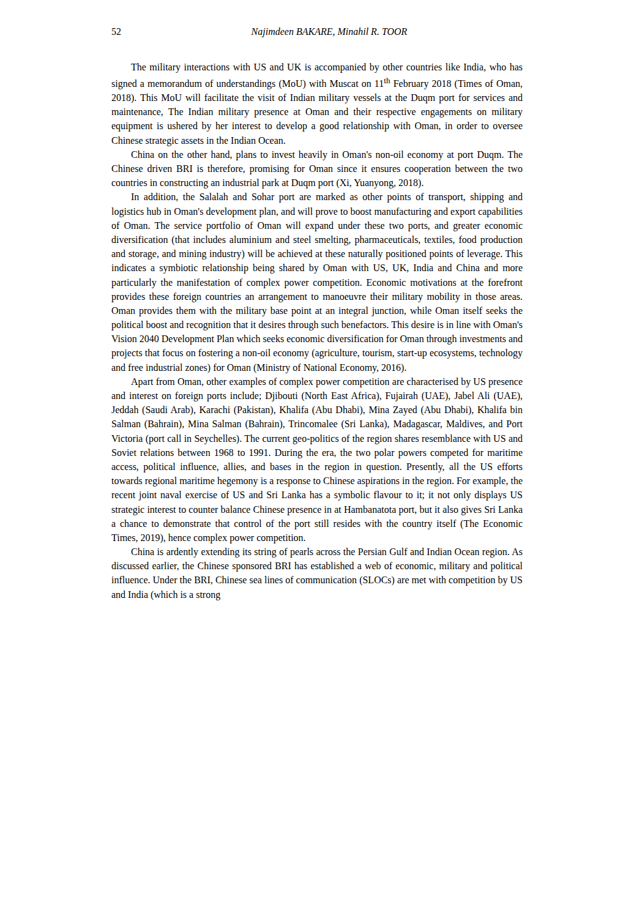52 Najimdeen BAKARE, Minahil R. TOOR
The military interactions with US and UK is accompanied by other countries like India, who has signed a memorandum of understandings (MoU) with Muscat on 11th February 2018 (Times of Oman, 2018). This MoU will facilitate the visit of Indian military vessels at the Duqm port for services and maintenance, The Indian military presence at Oman and their respective engagements on military equipment is ushered by her interest to develop a good relationship with Oman, in order to oversee Chinese strategic assets in the Indian Ocean.
China on the other hand, plans to invest heavily in Oman's non-oil economy at port Duqm. The Chinese driven BRI is therefore, promising for Oman since it ensures cooperation between the two countries in constructing an industrial park at Duqm port (Xi, Yuanyong, 2018).
In addition, the Salalah and Sohar port are marked as other points of transport, shipping and logistics hub in Oman's development plan, and will prove to boost manufacturing and export capabilities of Oman. The service portfolio of Oman will expand under these two ports, and greater economic diversification (that includes aluminium and steel smelting, pharmaceuticals, textiles, food production and storage, and mining industry) will be achieved at these naturally positioned points of leverage. This indicates a symbiotic relationship being shared by Oman with US, UK, India and China and more particularly the manifestation of complex power competition. Economic motivations at the forefront provides these foreign countries an arrangement to manoeuvre their military mobility in those areas. Oman provides them with the military base point at an integral junction, while Oman itself seeks the political boost and recognition that it desires through such benefactors. This desire is in line with Oman's Vision 2040 Development Plan which seeks economic diversification for Oman through investments and projects that focus on fostering a non-oil economy (agriculture, tourism, start-up ecosystems, technology and free industrial zones) for Oman (Ministry of National Economy, 2016).
Apart from Oman, other examples of complex power competition are characterised by US presence and interest on foreign ports include; Djibouti (North East Africa), Fujairah (UAE), Jabel Ali (UAE), Jeddah (Saudi Arab), Karachi (Pakistan), Khalifa (Abu Dhabi), Mina Zayed (Abu Dhabi), Khalifa bin Salman (Bahrain), Mina Salman (Bahrain), Trincomalee (Sri Lanka), Madagascar, Maldives, and Port Victoria (port call in Seychelles). The current geo-politics of the region shares resemblance with US and Soviet relations between 1968 to 1991. During the era, the two polar powers competed for maritime access, political influence, allies, and bases in the region in question. Presently, all the US efforts towards regional maritime hegemony is a response to Chinese aspirations in the region. For example, the recent joint naval exercise of US and Sri Lanka has a symbolic flavour to it; it not only displays US strategic interest to counter balance Chinese presence in at Hambanatota port, but it also gives Sri Lanka a chance to demonstrate that control of the port still resides with the country itself (The Economic Times, 2019), hence complex power competition.
China is ardently extending its string of pearls across the Persian Gulf and Indian Ocean region. As discussed earlier, the Chinese sponsored BRI has established a web of economic, military and political influence. Under the BRI, Chinese sea lines of communication (SLOCs) are met with competition by US and India (which is a strong